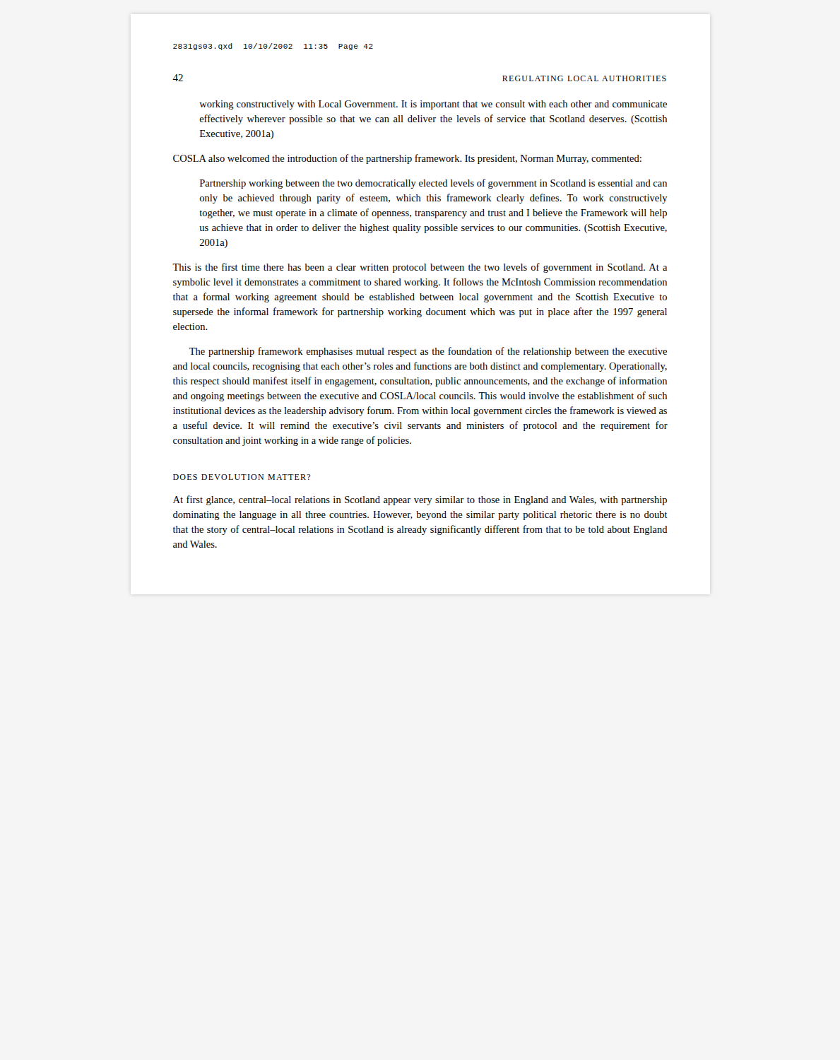2831gs03.qxd 10/10/2002 11:35 Page 42
42
REGULATING LOCAL AUTHORITIES
working constructively with Local Government. It is important that we consult with each other and communicate effectively wherever possible so that we can all deliver the levels of service that Scotland deserves. (Scottish Executive, 2001a)
COSLA also welcomed the introduction of the partnership framework. Its president, Norman Murray, commented:
Partnership working between the two democratically elected levels of government in Scotland is essential and can only be achieved through parity of esteem, which this framework clearly defines. To work constructively together, we must operate in a climate of openness, transparency and trust and I believe the Framework will help us achieve that in order to deliver the highest quality possible services to our communities. (Scottish Executive, 2001a)
This is the first time there has been a clear written protocol between the two levels of government in Scotland. At a symbolic level it demonstrates a commitment to shared working. It follows the McIntosh Commission recommendation that a formal working agreement should be established between local government and the Scottish Executive to supersede the informal framework for partnership working document which was put in place after the 1997 general election.
The partnership framework emphasises mutual respect as the foundation of the relationship between the executive and local councils, recognising that each other’s roles and functions are both distinct and complementary. Operationally, this respect should manifest itself in engagement, consultation, public announcements, and the exchange of information and ongoing meetings between the executive and COSLA/local councils. This would involve the establishment of such institutional devices as the leadership advisory forum. From within local government circles the framework is viewed as a useful device. It will remind the executive’s civil servants and ministers of protocol and the requirement for consultation and joint working in a wide range of policies.
DOES DEVOLUTION MATTER?
At first glance, central–local relations in Scotland appear very similar to those in England and Wales, with partnership dominating the language in all three countries. However, beyond the similar party political rhetoric there is no doubt that the story of central–local relations in Scotland is already significantly different from that to be told about England and Wales.